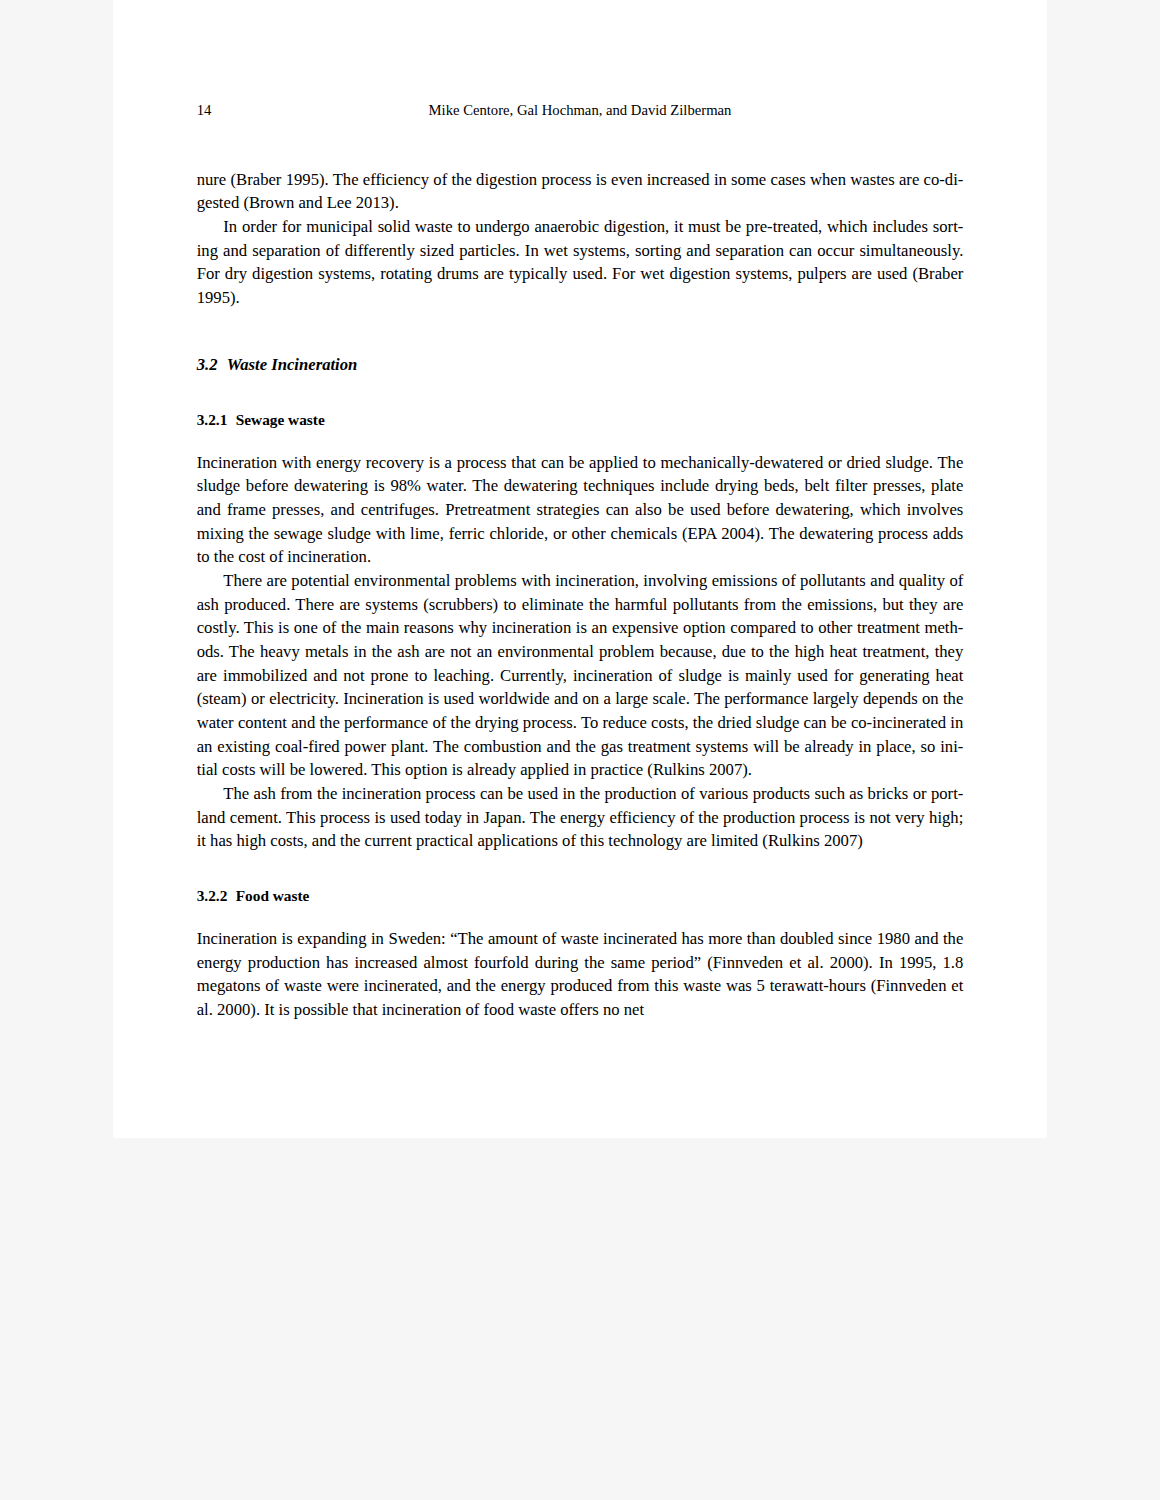14 Mike Centore, Gal Hochman, and David Zilberman
nure (Braber 1995). The efficiency of the digestion process is even increased in some cases when wastes are co-digested (Brown and Lee 2013).
In order for municipal solid waste to undergo anaerobic digestion, it must be pre-treated, which includes sorting and separation of differently sized particles. In wet systems, sorting and separation can occur simultaneously. For dry digestion systems, rotating drums are typically used. For wet digestion systems, pulpers are used (Braber 1995).
3.2 Waste Incineration
3.2.1 Sewage waste
Incineration with energy recovery is a process that can be applied to mechanically-dewatered or dried sludge. The sludge before dewatering is 98% water. The dewatering techniques include drying beds, belt filter presses, plate and frame presses, and centrifuges. Pretreatment strategies can also be used before dewatering, which involves mixing the sewage sludge with lime, ferric chloride, or other chemicals (EPA 2004). The dewatering process adds to the cost of incineration.
There are potential environmental problems with incineration, involving emissions of pollutants and quality of ash produced. There are systems (scrubbers) to eliminate the harmful pollutants from the emissions, but they are costly. This is one of the main reasons why incineration is an expensive option compared to other treatment methods. The heavy metals in the ash are not an environmental problem because, due to the high heat treatment, they are immobilized and not prone to leaching. Currently, incineration of sludge is mainly used for generating heat (steam) or electricity. Incineration is used worldwide and on a large scale. The performance largely depends on the water content and the performance of the drying process. To reduce costs, the dried sludge can be co-incinerated in an existing coal-fired power plant. The combustion and the gas treatment systems will be already in place, so initial costs will be lowered. This option is already applied in practice (Rulkins 2007).
The ash from the incineration process can be used in the production of various products such as bricks or portland cement. This process is used today in Japan. The energy efficiency of the production process is not very high; it has high costs, and the current practical applications of this technology are limited (Rulkins 2007)
3.2.2 Food waste
Incineration is expanding in Sweden: “The amount of waste incinerated has more than doubled since 1980 and the energy production has increased almost fourfold during the same period” (Finnveden et al. 2000). In 1995, 1.8 megatons of waste were incinerated, and the energy produced from this waste was 5 terawatt-hours (Finnveden et al. 2000). It is possible that incineration of food waste offers no net